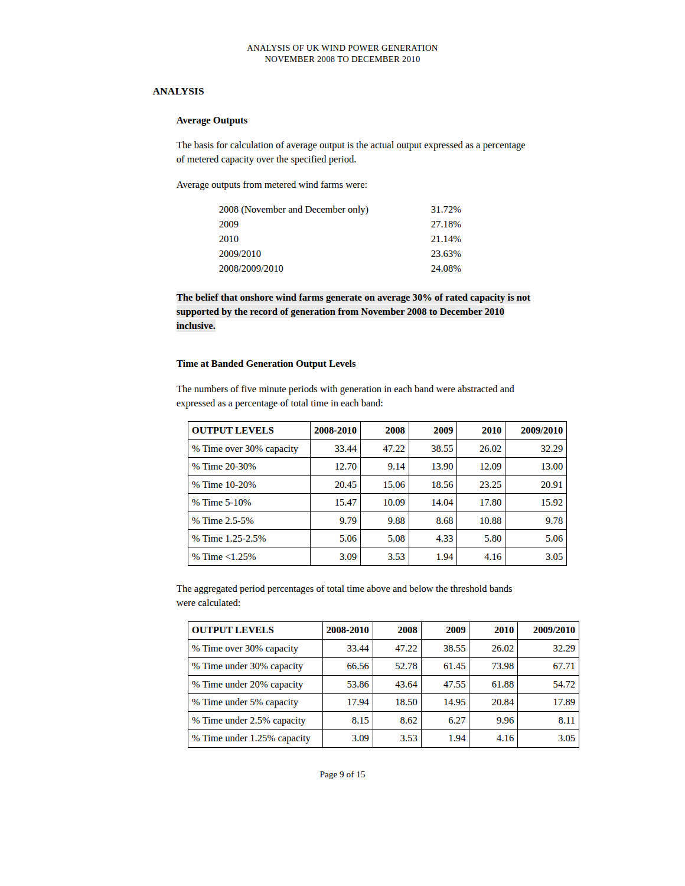ANALYSIS OF UK WIND POWER GENERATION
NOVEMBER 2008 TO DECEMBER 2010
ANALYSIS
Average Outputs
The basis for calculation of average output is the actual output expressed as a percentage of metered capacity over the specified period.
Average outputs from metered wind farms were:
| 2008 (November and December only) | 31.72% |
| 2009 | 27.18% |
| 2010 | 21.14% |
| 2009/2010 | 23.63% |
| 2008/2009/2010 | 24.08% |
The belief that onshore wind farms generate on average 30% of rated capacity is not supported by the record of generation from November 2008 to December 2010 inclusive.
Time at Banded Generation Output Levels
The numbers of five minute periods with generation in each band were abstracted and expressed as a percentage of total time in each band:
| OUTPUT LEVELS | 2008-2010 | 2008 | 2009 | 2010 | 2009/2010 |
| --- | --- | --- | --- | --- | --- |
| % Time over 30% capacity | 33.44 | 47.22 | 38.55 | 26.02 | 32.29 |
| % Time 20-30% | 12.70 | 9.14 | 13.90 | 12.09 | 13.00 |
| % Time 10-20% | 20.45 | 15.06 | 18.56 | 23.25 | 20.91 |
| % Time 5-10% | 15.47 | 10.09 | 14.04 | 17.80 | 15.92 |
| % Time 2.5-5% | 9.79 | 9.88 | 8.68 | 10.88 | 9.78 |
| % Time 1.25-2.5% | 5.06 | 5.08 | 4.33 | 5.80 | 5.06 |
| % Time <1.25% | 3.09 | 3.53 | 1.94 | 4.16 | 3.05 |
The aggregated period percentages of total time above and below the threshold bands were calculated:
| OUTPUT LEVELS | 2008-2010 | 2008 | 2009 | 2010 | 2009/2010 |
| --- | --- | --- | --- | --- | --- |
| % Time over 30% capacity | 33.44 | 47.22 | 38.55 | 26.02 | 32.29 |
| % Time under 30% capacity | 66.56 | 52.78 | 61.45 | 73.98 | 67.71 |
| % Time under 20% capacity | 53.86 | 43.64 | 47.55 | 61.88 | 54.72 |
| % Time under 5% capacity | 17.94 | 18.50 | 14.95 | 20.84 | 17.89 |
| % Time under 2.5% capacity | 8.15 | 8.62 | 6.27 | 9.96 | 8.11 |
| % Time under 1.25% capacity | 3.09 | 3.53 | 1.94 | 4.16 | 3.05 |
Page 9 of 15